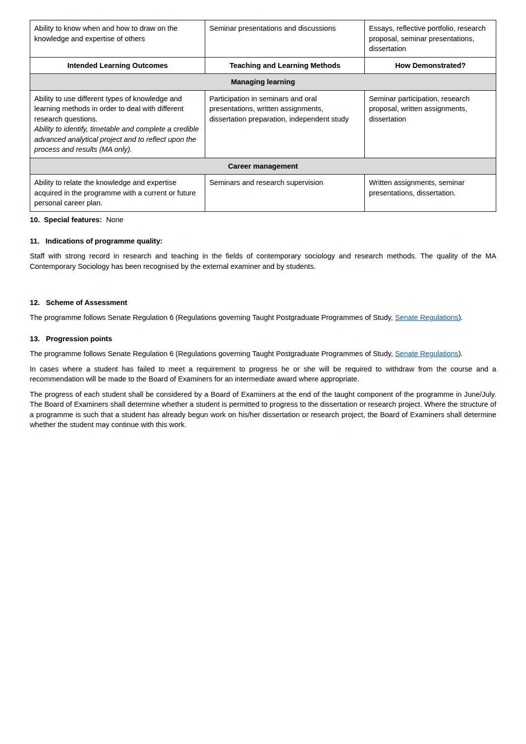| Ability to know when and how to draw on the knowledge and expertise of others | Seminar presentations and discussions | Essays, reflective portfolio, research proposal, seminar presentations, dissertation |
| Intended Learning Outcomes | Teaching and Learning Methods | How Demonstrated? |
| Managing learning |
| Ability to use different types of knowledge and learning methods in order to deal with different research questions. Ability to identify, timetable and complete a credible advanced analytical project and to reflect upon the process and results (MA only). | Participation in seminars and oral presentations, written assignments, dissertation preparation, independent study | Seminar participation, research proposal, written assignments, dissertation |
| Career management |
| Ability to relate the knowledge and expertise acquired in the programme with a current or future personal career plan. | Seminars and research supervision | Written assignments, seminar presentations, dissertation. |
10. Special features: None
11. Indications of programme quality:
Staff with strong record in research and teaching in the fields of contemporary sociology and research methods. The quality of the MA Contemporary Sociology has been recognised by the external examiner and by students.
12. Scheme of Assessment
The programme follows Senate Regulation 6 (Regulations governing Taught Postgraduate Programmes of Study, Senate Regulations).
13. Progression points
The programme follows Senate Regulation 6 (Regulations governing Taught Postgraduate Programmes of Study, Senate Regulations).
In cases where a student has failed to meet a requirement to progress he or she will be required to withdraw from the course and a recommendation will be made to the Board of Examiners for an intermediate award where appropriate.
The progress of each student shall be considered by a Board of Examiners at the end of the taught component of the programme in June/July. The Board of Examiners shall determine whether a student is permitted to progress to the dissertation or research project. Where the structure of a programme is such that a student has already begun work on his/her dissertation or research project, the Board of Examiners shall determine whether the student may continue with this work.